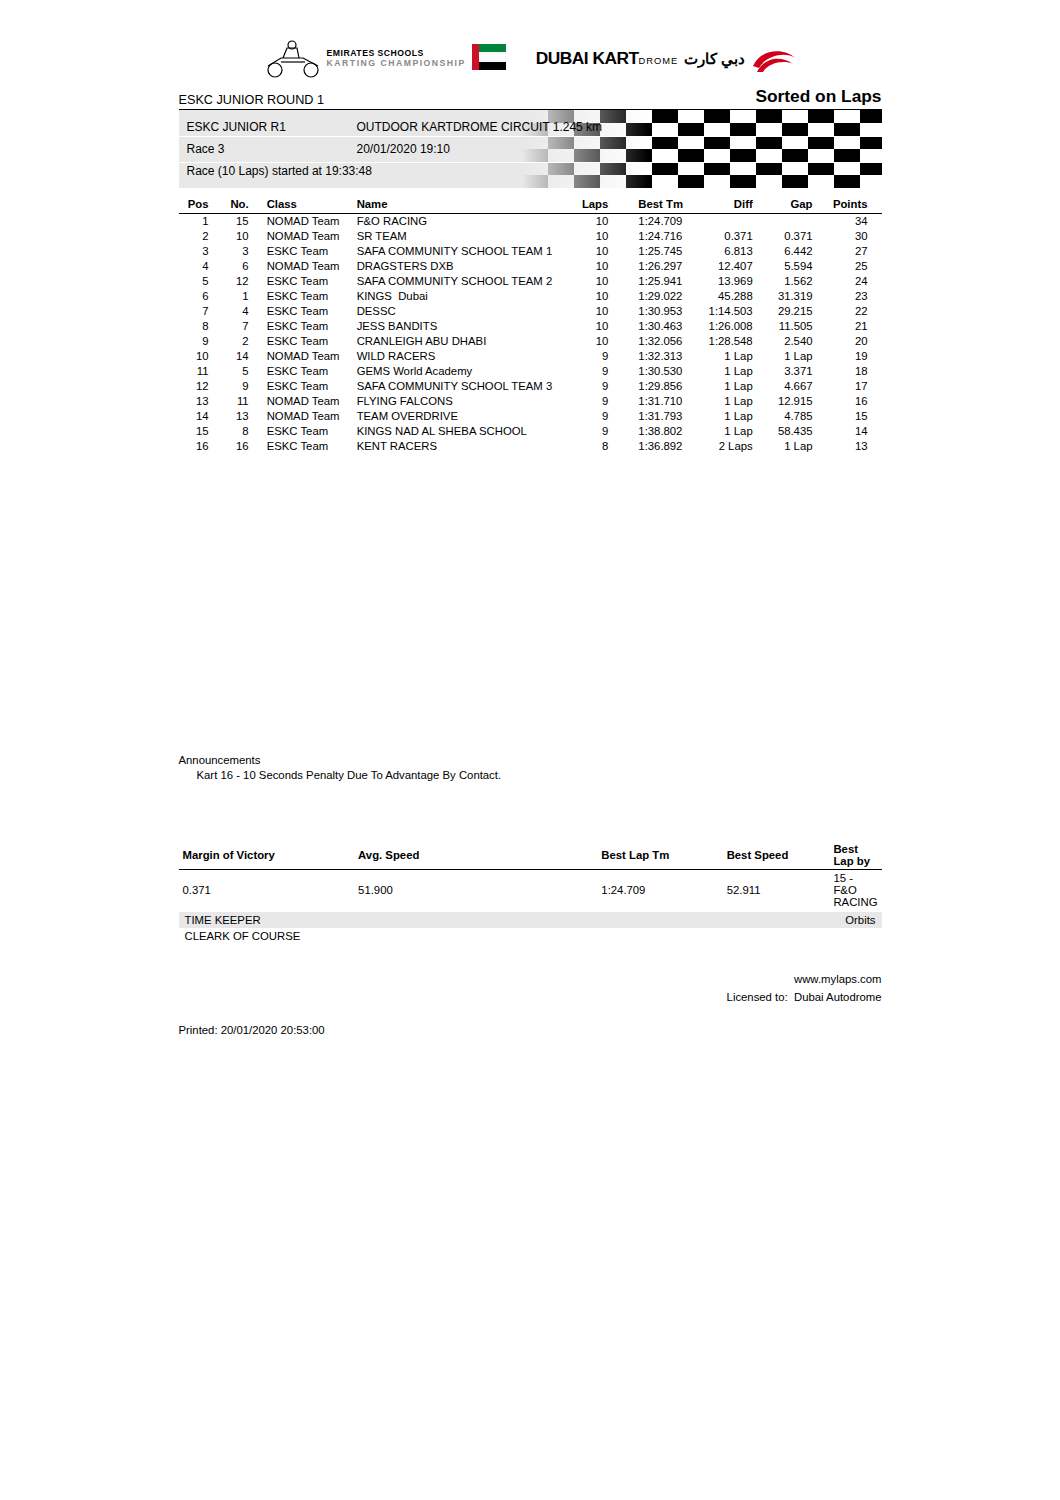EMIRATES SCHOOLS
KARTING CHAMPIONSHIP
DUBAI KARTDROME
دبي كارت
ESKC JUNIOR ROUND 1
Sorted on Laps
ESKC JUNIOR R1
OUTDOOR KARTDROME CIRCUIT 1.245 km
Race 3
20/01/2020 19:10
Race (10 Laps) started at 19:33:48
| Pos | No. | Class | Name | Laps | Best Tm | Diff | Gap | Points |
| --- | --- | --- | --- | --- | --- | --- | --- | --- |
| 1 | 15 | NOMAD Team | F&O RACING | 10 | 1:24.709 | | | 34 |
| 2 | 10 | NOMAD Team | SR TEAM | 10 | 1:24.716 | 0.371 | 0.371 | 30 |
| 3 | 3 | ESKC Team | SAFA COMMUNITY SCHOOL TEAM 1 | 10 | 1:25.745 | 6.813 | 6.442 | 27 |
| 4 | 6 | NOMAD Team | DRAGSTERS DXB | 10 | 1:26.297 | 12.407 | 5.594 | 25 |
| 5 | 12 | ESKC Team | SAFA COMMUNITY SCHOOL TEAM 2 | 10 | 1:25.941 | 13.969 | 1.562 | 24 |
| 6 | 1 | ESKC Team | KINGS Dubai | 10 | 1:29.022 | 45.288 | 31.319 | 23 |
| 7 | 4 | ESKC Team | DESSC | 10 | 1:30.953 | 1:14.503 | 29.215 | 22 |
| 8 | 7 | ESKC Team | JESS BANDITS | 10 | 1:30.463 | 1:26.008 | 11.505 | 21 |
| 9 | 2 | ESKC Team | CRANLEIGH ABU DHABI | 10 | 1:32.056 | 1:28.548 | 2.540 | 20 |
| 10 | 14 | NOMAD Team | WILD RACERS | 9 | 1:32.313 | 1 Lap | 1 Lap | 19 |
| 11 | 5 | ESKC Team | GEMS World Academy | 9 | 1:30.530 | 1 Lap | 3.371 | 18 |
| 12 | 9 | ESKC Team | SAFA COMMUNITY SCHOOL TEAM 3 | 9 | 1:29.856 | 1 Lap | 4.667 | 17 |
| 13 | 11 | NOMAD Team | FLYING FALCONS | 9 | 1:31.710 | 1 Lap | 12.915 | 16 |
| 14 | 13 | NOMAD Team | TEAM OVERDRIVE | 9 | 1:31.793 | 1 Lap | 4.785 | 15 |
| 15 | 8 | ESKC Team | KINGS NAD AL SHEBA SCHOOL | 9 | 1:38.802 | 1 Lap | 58.435 | 14 |
| 16 | 16 | ESKC Team | KENT RACERS | 8 | 1:36.892 | 2 Laps | 1 Lap | 13 |
Announcements
Kart 16 - 10 Seconds Penalty Due To Advantage By Contact.
| Margin of Victory | Avg. Speed | Best Lap Tm | Best Speed | Best Lap by |
| --- | --- | --- | --- | --- |
| 0.371 | 51.900 | 1:24.709 | 52.911 | 15 - F&O RACING |
TIME KEEPER Orbits
CLEARK OF COURSE
www.mylaps.com
Licensed to: Dubai Autodrome
Printed: 20/01/2020 20:53:00